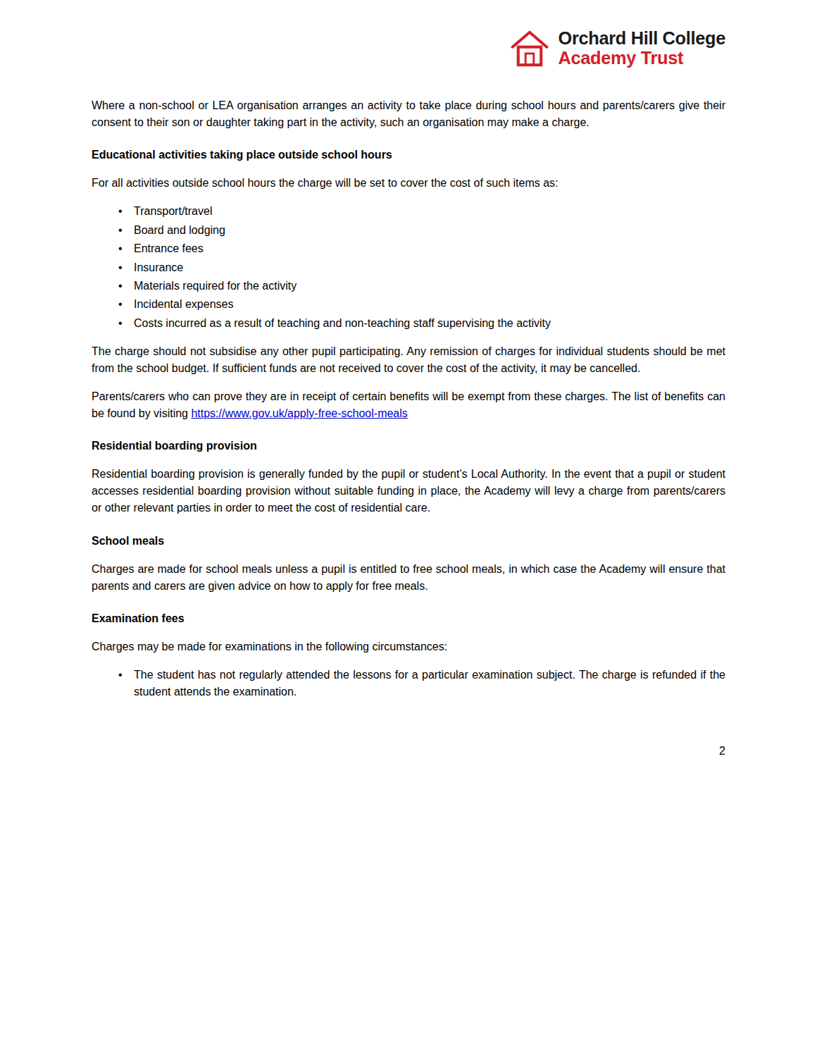Orchard Hill College
Academy Trust
Where a non-school or LEA organisation arranges an activity to take place during school hours and parents/carers give their consent to their son or daughter taking part in the activity, such an organisation may make a charge.
Educational activities taking place outside school hours
For all activities outside school hours the charge will be set to cover the cost of such items as:
Transport/travel
Board and lodging
Entrance fees
Insurance
Materials required for the activity
Incidental expenses
Costs incurred as a result of teaching and non-teaching staff supervising the activity
The charge should not subsidise any other pupil participating. Any remission of charges for individual students should be met from the school budget. If sufficient funds are not received to cover the cost of the activity, it may be cancelled.
Parents/carers who can prove they are in receipt of certain benefits will be exempt from these charges. The list of benefits can be found by visiting https://www.gov.uk/apply-free-school-meals
Residential boarding provision
Residential boarding provision is generally funded by the pupil or student’s Local Authority. In the event that a pupil or student accesses residential boarding provision without suitable funding in place, the Academy will levy a charge from parents/carers or other relevant parties in order to meet the cost of residential care.
School meals
Charges are made for school meals unless a pupil is entitled to free school meals, in which case the Academy will ensure that parents and carers are given advice on how to apply for free meals.
Examination fees
Charges may be made for examinations in the following circumstances:
The student has not regularly attended the lessons for a particular examination subject. The charge is refunded if the student attends the examination.
2